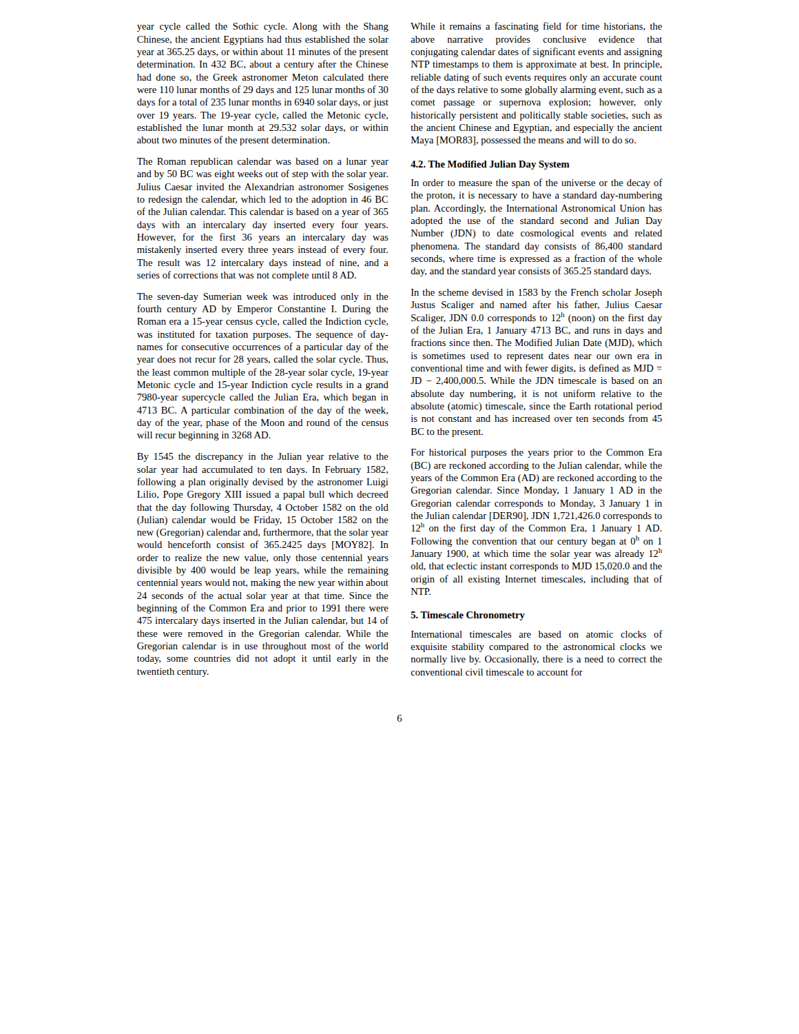year cycle called the Sothic cycle. Along with the Shang Chinese, the ancient Egyptians had thus established the solar year at 365.25 days, or within about 11 minutes of the present determination. In 432 BC, about a century after the Chinese had done so, the Greek astronomer Meton calculated there were 110 lunar months of 29 days and 125 lunar months of 30 days for a total of 235 lunar months in 6940 solar days, or just over 19 years. The 19-year cycle, called the Metonic cycle, established the lunar month at 29.532 solar days, or within about two minutes of the present determination.
The Roman republican calendar was based on a lunar year and by 50 BC was eight weeks out of step with the solar year. Julius Caesar invited the Alexandrian astronomer Sosigenes to redesign the calendar, which led to the adoption in 46 BC of the Julian calendar. This calendar is based on a year of 365 days with an intercalary day inserted every four years. However, for the first 36 years an intercalary day was mistakenly inserted every three years instead of every four. The result was 12 intercalary days instead of nine, and a series of corrections that was not complete until 8 AD.
The seven-day Sumerian week was introduced only in the fourth century AD by Emperor Constantine I. During the Roman era a 15-year census cycle, called the Indiction cycle, was instituted for taxation purposes. The sequence of day-names for consecutive occurrences of a particular day of the year does not recur for 28 years, called the solar cycle. Thus, the least common multiple of the 28-year solar cycle, 19-year Metonic cycle and 15-year Indiction cycle results in a grand 7980-year supercycle called the Julian Era, which began in 4713 BC. A particular combination of the day of the week, day of the year, phase of the Moon and round of the census will recur beginning in 3268 AD.
By 1545 the discrepancy in the Julian year relative to the solar year had accumulated to ten days. In February 1582, following a plan originally devised by the astronomer Luigi Lilio, Pope Gregory XIII issued a papal bull which decreed that the day following Thursday, 4 October 1582 on the old (Julian) calendar would be Friday, 15 October 1582 on the new (Gregorian) calendar and, furthermore, that the solar year would henceforth consist of 365.2425 days [MOY82]. In order to realize the new value, only those centennial years divisible by 400 would be leap years, while the remaining centennial years would not, making the new year within about 24 seconds of the actual solar year at that time. Since the beginning of the Common Era and prior to 1991 there were 475 intercalary days inserted in the Julian calendar, but 14 of these were removed in the Gregorian calendar. While the Gregorian calendar is in use throughout most of the world today, some countries did not adopt it until early in the twentieth century.
While it remains a fascinating field for time historians, the above narrative provides conclusive evidence that conjugating calendar dates of significant events and assigning NTP timestamps to them is approximate at best. In principle, reliable dating of such events requires only an accurate count of the days relative to some globally alarming event, such as a comet passage or supernova explosion; however, only historically persistent and politically stable societies, such as the ancient Chinese and Egyptian, and especially the ancient Maya [MOR83], possessed the means and will to do so.
4.2. The Modified Julian Day System
In order to measure the span of the universe or the decay of the proton, it is necessary to have a standard day-numbering plan. Accordingly, the International Astronomical Union has adopted the use of the standard second and Julian Day Number (JDN) to date cosmological events and related phenomena. The standard day consists of 86,400 standard seconds, where time is expressed as a fraction of the whole day, and the standard year consists of 365.25 standard days.
In the scheme devised in 1583 by the French scholar Joseph Justus Scaliger and named after his father, Julius Caesar Scaliger, JDN 0.0 corresponds to 12h (noon) on the first day of the Julian Era, 1 January 4713 BC, and runs in days and fractions since then. The Modified Julian Date (MJD), which is sometimes used to represent dates near our own era in conventional time and with fewer digits, is defined as MJD = JD − 2,400,000.5. While the JDN timescale is based on an absolute day numbering, it is not uniform relative to the absolute (atomic) timescale, since the Earth rotational period is not constant and has increased over ten seconds from 45 BC to the present.
For historical purposes the years prior to the Common Era (BC) are reckoned according to the Julian calendar, while the years of the Common Era (AD) are reckoned according to the Gregorian calendar. Since Monday, 1 January 1 AD in the Gregorian calendar corresponds to Monday, 3 January 1 in the Julian calendar [DER90], JDN 1,721,426.0 corresponds to 12h on the first day of the Common Era, 1 January 1 AD. Following the convention that our century began at 0h on 1 January 1900, at which time the solar year was already 12h old, that eclectic instant corresponds to MJD 15,020.0 and the origin of all existing Internet timescales, including that of NTP.
5. Timescale Chronometry
International timescales are based on atomic clocks of exquisite stability compared to the astronomical clocks we normally live by. Occasionally, there is a need to correct the conventional civil timescale to account for
6